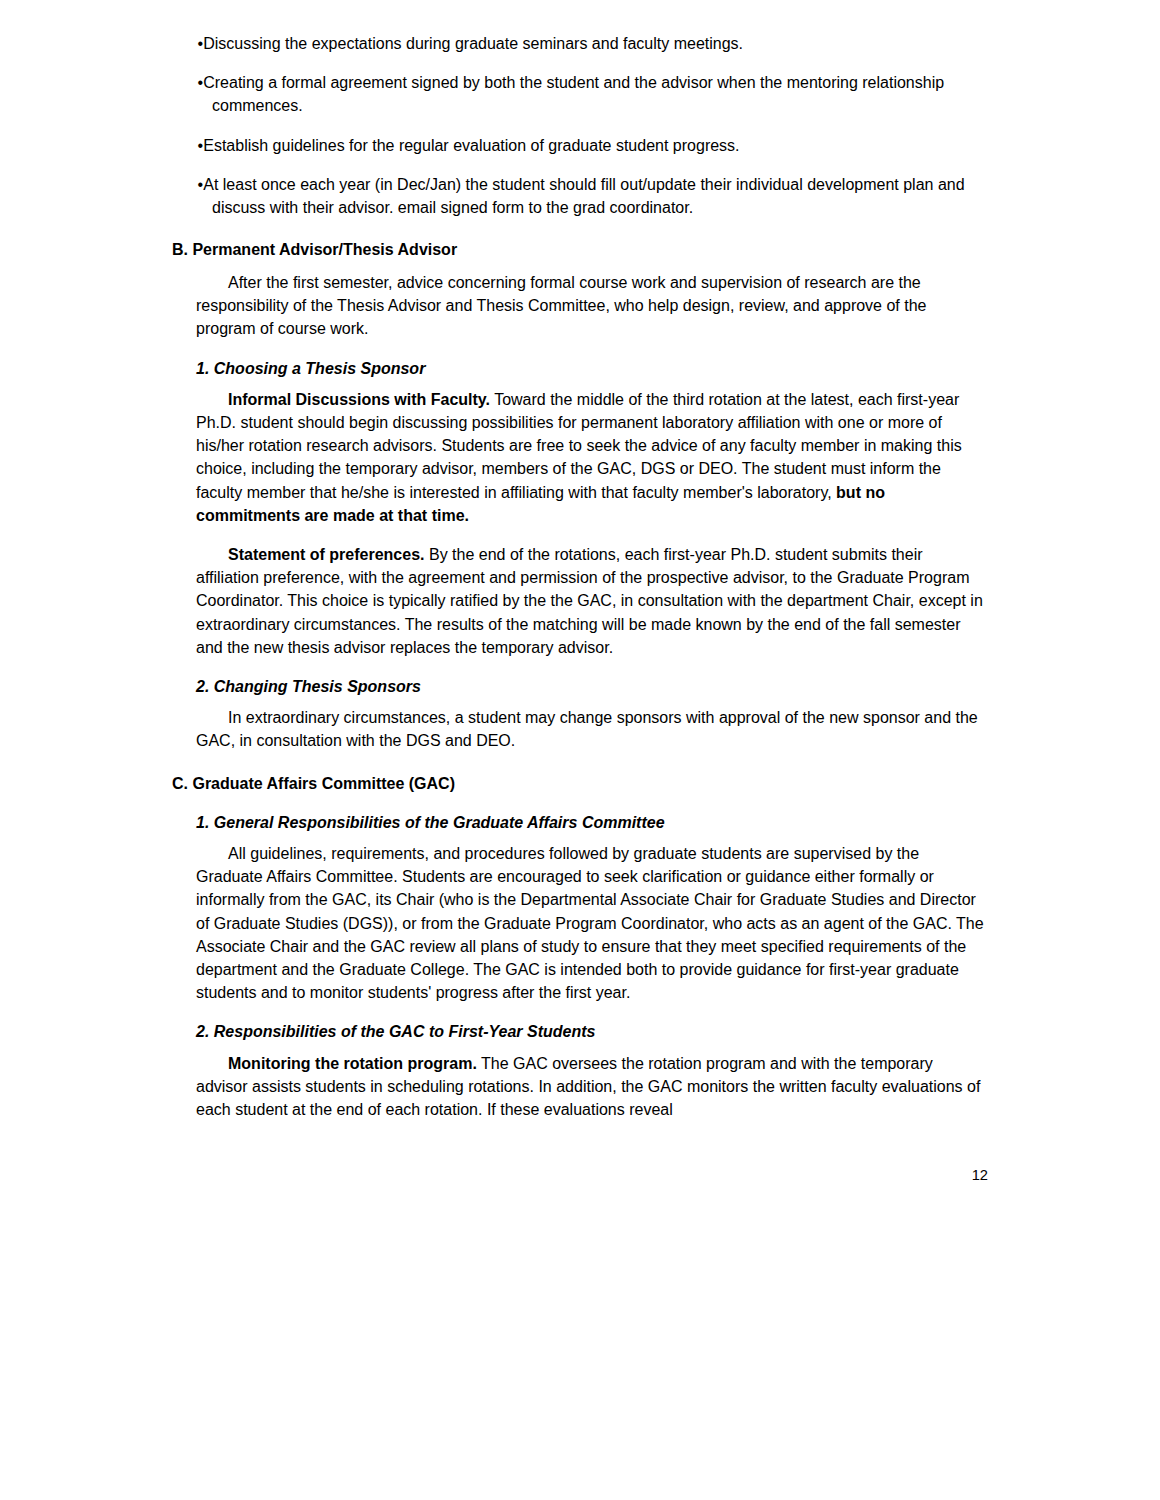•Discussing the expectations during graduate seminars and faculty meetings.
•Creating a formal agreement signed by both the student and the advisor when the mentoring relationship commences.
•Establish guidelines for the regular evaluation of graduate student progress.
•At least once each year (in Dec/Jan) the student should fill out/update their individual development plan and discuss with their advisor. email signed form to the grad coordinator.
B. Permanent Advisor/Thesis Advisor
After the first semester, advice concerning formal course work and supervision of research are the responsibility of the Thesis Advisor and Thesis Committee, who help design, review, and approve of the program of course work.
1. Choosing a Thesis Sponsor
Informal Discussions with Faculty. Toward the middle of the third rotation at the latest, each first-year Ph.D. student should begin discussing possibilities for permanent laboratory affiliation with one or more of his/her rotation research advisors. Students are free to seek the advice of any faculty member in making this choice, including the temporary advisor, members of the GAC, DGS or DEO. The student must inform the faculty member that he/she is interested in affiliating with that faculty member's laboratory, but no commitments are made at that time.
Statement of preferences. By the end of the rotations, each first-year Ph.D. student submits their affiliation preference, with the agreement and permission of the prospective advisor, to the Graduate Program Coordinator. This choice is typically ratified by the the GAC, in consultation with the department Chair, except in extraordinary circumstances. The results of the matching will be made known by the end of the fall semester and the new thesis advisor replaces the temporary advisor.
2. Changing Thesis Sponsors
In extraordinary circumstances, a student may change sponsors with approval of the new sponsor and the GAC, in consultation with the DGS and DEO.
C. Graduate Affairs Committee (GAC)
1. General Responsibilities of the Graduate Affairs Committee
All guidelines, requirements, and procedures followed by graduate students are supervised by the Graduate Affairs Committee. Students are encouraged to seek clarification or guidance either formally or informally from the GAC, its Chair (who is the Departmental Associate Chair for Graduate Studies and Director of Graduate Studies (DGS)), or from the Graduate Program Coordinator, who acts as an agent of the GAC. The Associate Chair and the GAC review all plans of study to ensure that they meet specified requirements of the department and the Graduate College. The GAC is intended both to provide guidance for first-year graduate students and to monitor students' progress after the first year.
2. Responsibilities of the GAC to First-Year Students
Monitoring the rotation program. The GAC oversees the rotation program and with the temporary advisor assists students in scheduling rotations. In addition, the GAC monitors the written faculty evaluations of each student at the end of each rotation. If these evaluations reveal
12